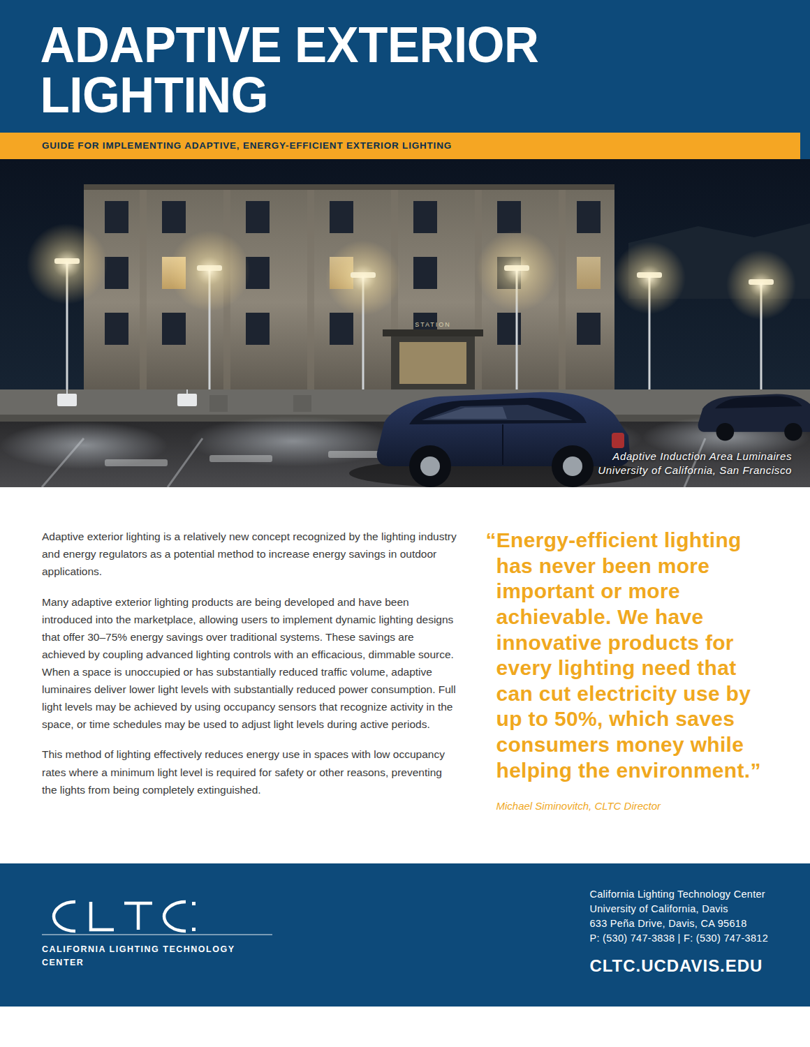Adaptive Exterior Lighting
Guide for Implementing Adaptive, Energy-Efficient Exterior Lighting
STATION
Adaptive Induction Area Luminaires
University of California, San Francisco
Adaptive exterior lighting is a relatively new concept recognized by the lighting industry and energy regulators as a potential method to increase energy savings in outdoor applications.
Many adaptive exterior lighting products are being developed and have been introduced into the marketplace, allowing users to implement dynamic lighting designs that offer 30–75% energy savings over traditional systems. These savings are achieved by coupling advanced lighting controls with an efficacious, dimmable source. When a space is unoccupied or has substantially reduced traffic volume, adaptive luminaires deliver lower light levels with substantially reduced power consumption. Full light levels may be achieved by using occupancy sensors that recognize activity in the space, or time schedules may be used to adjust light levels during active periods.
This method of lighting effectively reduces energy use in spaces with low occupancy rates where a minimum light level is required for safety or other reasons, preventing the lights from being completely extinguished.
“Energy-efficient lighting has never been more important or more achievable. We have innovative products for every lighting need that can cut electricity use by up to 50%, which saves consumers money while helping the environment.”
Michael Siminovitch, CLTC Director
CLTC
CALIFORNIA LIGHTING TECHNOLOGY CENTER
California Lighting Technology Center
University of California, Davis
633 Peña Drive, Davis, CA 95618
P: (530) 747-3838 | F: (530) 747-3812 CLTC.UCDAVIS.EDU